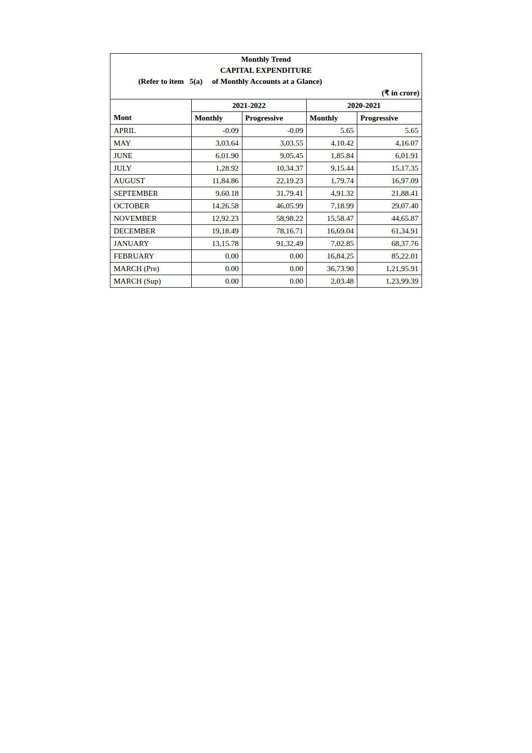| Monthly Trend |
| CAPITAL EXPENDITURE |
| (Refer to item 5(a) of Monthly Accounts at a Glance) |
| ( ₹ in crore) |
| | 2021-2022 | 2020-2021 |
| Mont | Monthly | Progressive | Monthly | Progressive |
| APRIL | -0.09 | -0.09 | 5.65 | 5.65 |
| MAY | 3,03.64 | 3,03.55 | 4,10.42 | 4,16.07 |
| JUNE | 6,01.90 | 9,05.45 | 1,85.84 | 6,01.91 |
| JULY | 1,28.92 | 10,34.37 | 9,15.44 | 15,17.35 |
| AUGUST | 11,84.86 | 22,19.23 | 1,79.74 | 16,97.09 |
| SEPTEMBER | 9,60.18 | 31,79.41 | 4,91.32 | 21,88.41 |
| OCTOBER | 14,26.58 | 46,05.99 | 7,18.99 | 29,07.40 |
| NOVEMBER | 12,92.23 | 58,98.22 | 15,58.47 | 44,65.87 |
| DECEMBER | 19,18.49 | 78,16.71 | 16,69.04 | 61,34.91 |
| JANUARY | 13,15.78 | 91,32.49 | 7,02.85 | 68,37.76 |
| FEBRUARY | 0.00 | 0.00 | 16,84.25 | 85,22.01 |
| MARCH (Pre) | 0.00 | 0.00 | 36,73.90 | 1,21,95.91 |
| MARCH (Sup) | 0.00 | 0.00 | 2,03.48 | 1,23,99.39 |